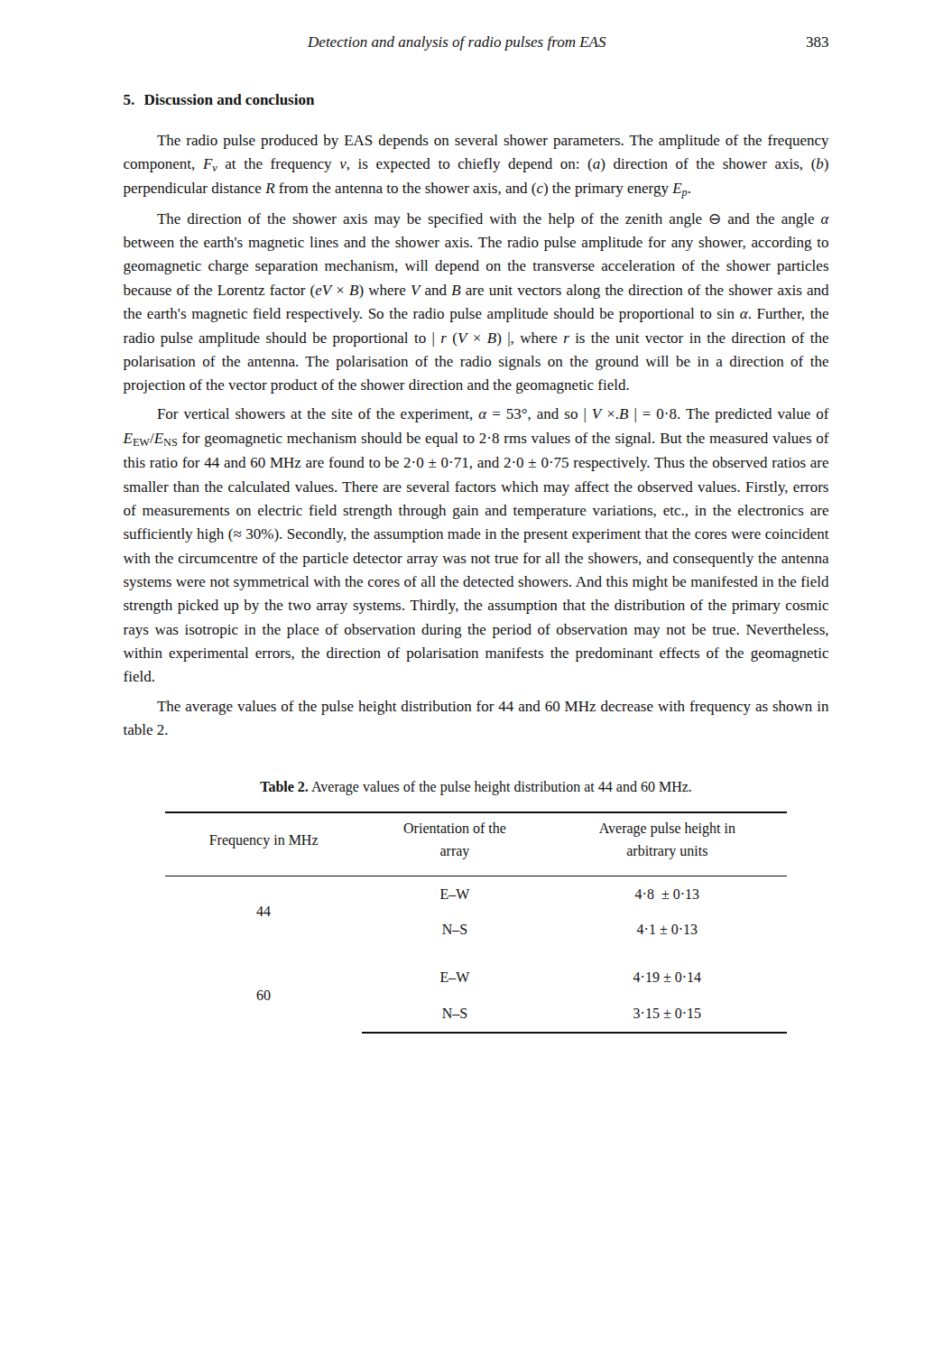Detection and analysis of radio pulses from EAS 383
5. Discussion and conclusion
The radio pulse produced by EAS depends on several shower parameters. The amplitude of the frequency component, Fν at the frequency ν, is expected to chiefly depend on: (a) direction of the shower axis, (b) perpendicular distance R from the antenna to the shower axis, and (c) the primary energy Ep.
The direction of the shower axis may be specified with the help of the zenith angle ⊖ and the angle α between the earth's magnetic lines and the shower axis. The radio pulse amplitude for any shower, according to geomagnetic charge separation mechanism, will depend on the transverse acceleration of the shower particles because of the Lorentz factor (eV × B) where V and B are unit vectors along the direction of the shower axis and the earth's magnetic field respectively. So the radio pulse amplitude should be proportional to sin α. Further, the radio pulse amplitude should be proportional to | r (V × B) |, where r is the unit vector in the direction of the polarisation of the antenna. The polarisation of the radio signals on the ground will be in a direction of the projection of the vector product of the shower direction and the geomagnetic field.
For vertical showers at the site of the experiment, α = 53°, and so | V ×.B | = 0·8. The predicted value of EEW/ENS for geomagnetic mechanism should be equal to 2·8 rms values of the signal. But the measured values of this ratio for 44 and 60 MHz are found to be 2·0 ± 0·71, and 2·0 ± 0·75 respectively. Thus the observed ratios are smaller than the calculated values. There are several factors which may affect the observed values. Firstly, errors of measurements on electric field strength through gain and temperature variations, etc., in the electronics are sufficiently high (≈ 30%). Secondly, the assumption made in the present experiment that the cores were coincident with the circumcentre of the particle detector array was not true for all the showers, and consequently the antenna systems were not symmetrical with the cores of all the detected showers. And this might be manifested in the field strength picked up by the two array systems. Thirdly, the assumption that the distribution of the primary cosmic rays was isotropic in the place of observation during the period of observation may not be true. Nevertheless, within experimental errors, the direction of polarisation manifests the predominant effects of the geomagnetic field.
The average values of the pulse height distribution for 44 and 60 MHz decrease with frequency as shown in table 2.
Table 2. Average values of the pulse height distribution at 44 and 60 MHz.
| Frequency in MHz | Orientation of the array | Average pulse height in arbitrary units |
| --- | --- | --- |
| 44 | E–W | 4·8 ± 0·13 |
| N–S | 4·1 ± 0·13 |
| 60 | E–W | 4·19 ± 0·14 |
| N–S | 3·15 ± 0·15 |